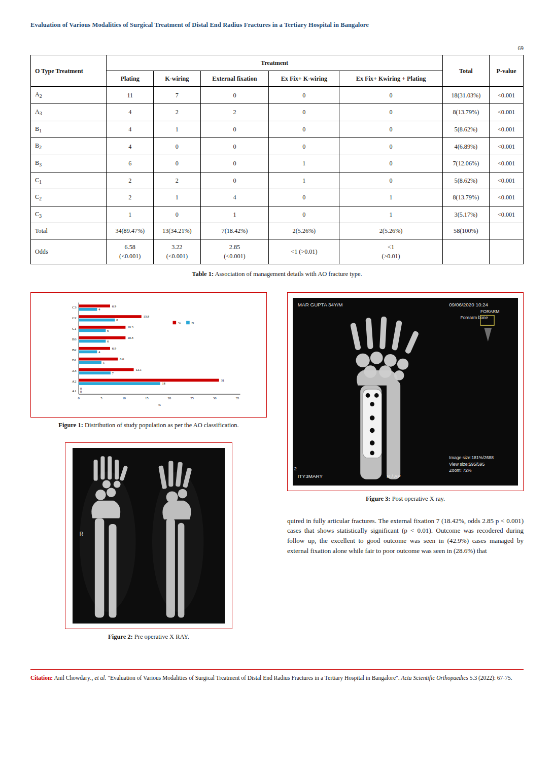Evaluation of Various Modalities of Surgical Treatment of Distal End Radius Fractures in a Tertiary Hospital in Bangalore
69
| O Type Treatment | Treatment | Total | P-value |
| --- | --- | --- | --- |
| Plating | K-wiring | External fixation | Ex Fix+ K-wiring | Ex Fix+ Kwiring + Plating |
| A 2 | 11 | 7 | 0 | 0 | 0 | 18(31.03%) | <0.001 |
| A 3 | 4 | 2 | 2 | 0 | 0 | 8(13.79%) | <0.001 |
| B 1 | 4 | 1 | 0 | 0 | 0 | 5(8.62%) | <0.001 |
| B 2 | 4 | 0 | 0 | 0 | 0 | 4(6.89%) | <0.001 |
| B 3 | 6 | 0 | 0 | 1 | 0 | 7(12.06%) | <0.001 |
| C 1 | 2 | 2 | 0 | 1 | 0 | 5(8.62%) | <0.001 |
| C 2 | 2 | 1 | 4 | 0 | 1 | 8(13.79%) | <0.001 |
| C 3 | 1 | 0 | 1 | 0 | 1 | 3(5.17%) | <0.001 |
| Total | 34(89.47%) | 13(34.21%) | 7(18.42%) | 2(5.26%) | 2(5.26%) | 58(100%) | |
| Odds | 6.58 (<0.001) | 3.22 (<0.001) | 2.85 (<0.001) | <1 (>0.01) | <1 (>0.01) | | |
Table 1: Association of management details with AO fracture type.
0 5 10 15 20 25 30 35 % C3 C2 C1 B3 B2 B1 A3 A2 A1 % N 6.9 4 13.8 8 10.3 6 10.3 6 6.9 4 8.6 5 12.1 7 31 18 0 0
Figure 1: Distribution of study population as per the AO classification.
R
Figure 2: Pre operative X RAY.
MAR GUPTA 34Y/M 09/06/2020 10:24 FORARM Forearm bone Image size:181%/2688 View size:595/595 Zoom: 72% ITY3MARY R / AP 2
Figure 3: Post operative X ray.
quired in fully articular fractures. The external fixation 7 (18.42%, odds 2.85 p < 0.001) cases that shows statistically significant (p < 0.01). Outcome was recodered during follow up, the excellent to good outcome was seen in (42.9%) cases managed by external fixation alone while fair to poor outcome was seen in (28.6%) that
Citation: Anil Chowdary., et al. "Evaluation of Various Modalities of Surgical Treatment of Distal End Radius Fractures in a Tertiary Hospital in Bangalore". Acta Scientific Orthopaedics 5.3 (2022): 67-75.